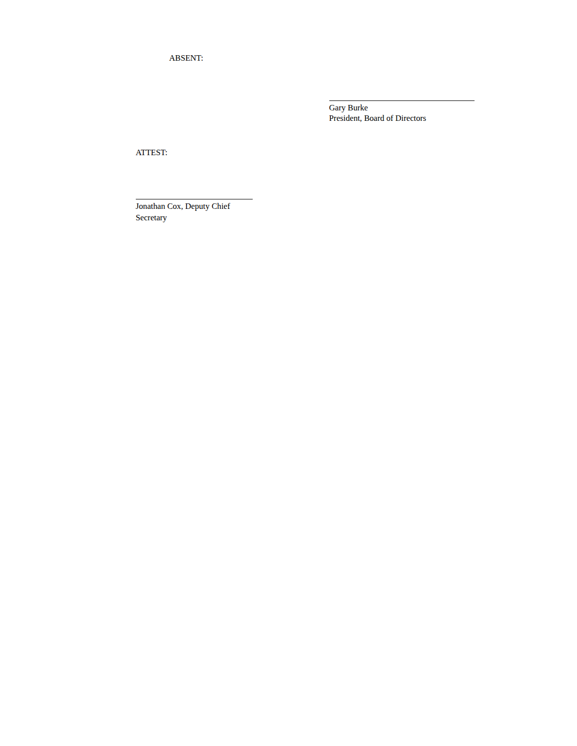ABSENT:
Gary Burke
President, Board of Directors
ATTEST:
Jonathan Cox, Deputy Chief
Secretary